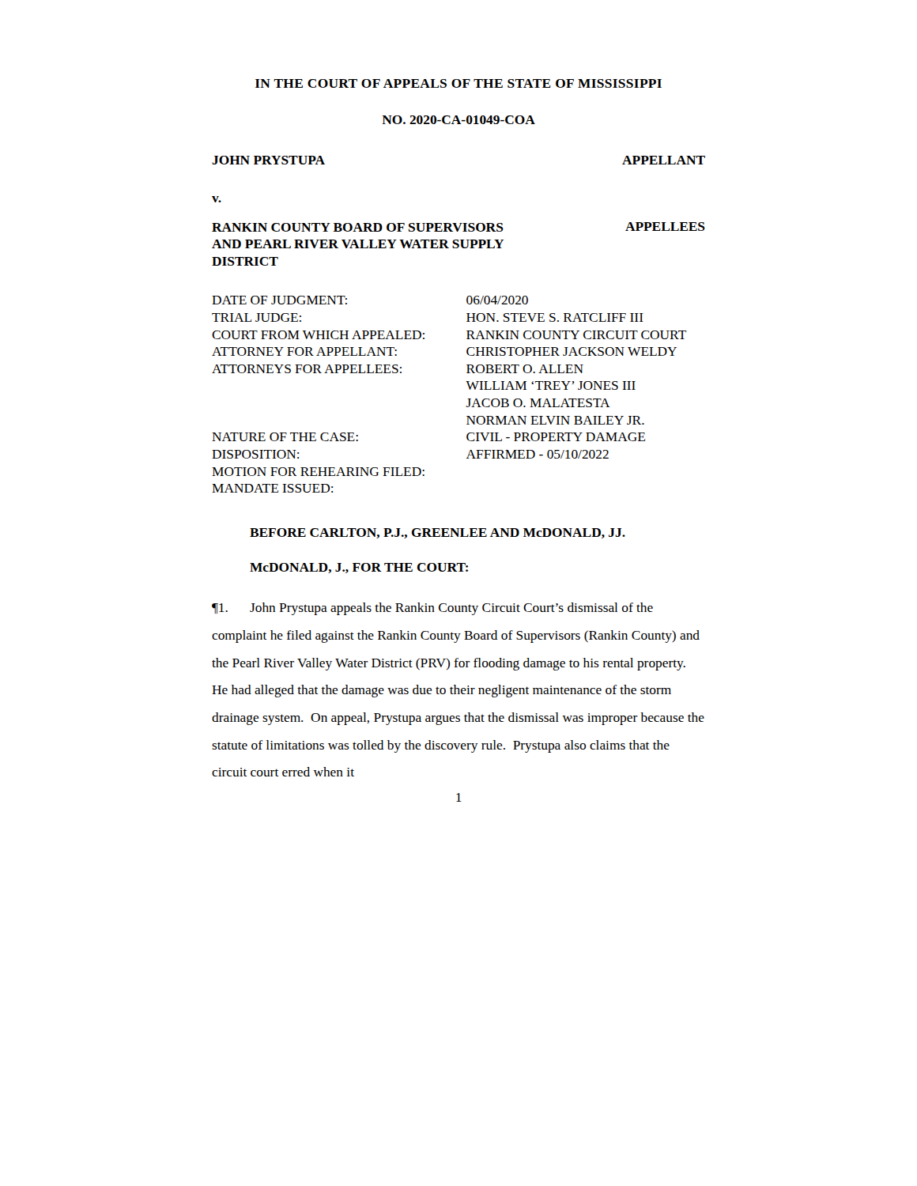IN THE COURT OF APPEALS OF THE STATE OF MISSISSIPPI
NO. 2020-CA-01049-COA
| JOHN PRYSTUPA | APPELLANT |
v.
| RANKIN COUNTY BOARD OF SUPERVISORS AND PEARL RIVER VALLEY WATER SUPPLY DISTRICT | APPELLEES |
| DATE OF JUDGMENT: | 06/04/2020 |
| TRIAL JUDGE: | HON. STEVE S. RATCLIFF III |
| COURT FROM WHICH APPEALED: | RANKIN COUNTY CIRCUIT COURT |
| ATTORNEY FOR APPELLANT: | CHRISTOPHER JACKSON WELDY |
| ATTORNEYS FOR APPELLEES: | ROBERT O. ALLEN |
| | WILLIAM ‘TREY’ JONES III |
| | JACOB O. MALATESTA |
| | NORMAN ELVIN BAILEY JR. |
| NATURE OF THE CASE: | CIVIL - PROPERTY DAMAGE |
| DISPOSITION: | AFFIRMED - 05/10/2022 |
| MOTION FOR REHEARING FILED: | |
| MANDATE ISSUED: | |
BEFORE CARLTON, P.J., GREENLEE AND McDONALD, JJ.
McDONALD, J., FOR THE COURT:
¶1. John Prystupa appeals the Rankin County Circuit Court’s dismissal of the complaint he filed against the Rankin County Board of Supervisors (Rankin County) and the Pearl River Valley Water District (PRV) for flooding damage to his rental property. He had alleged that the damage was due to their negligent maintenance of the storm drainage system. On appeal, Prystupa argues that the dismissal was improper because the statute of limitations was tolled by the discovery rule. Prystupa also claims that the circuit court erred when it
1